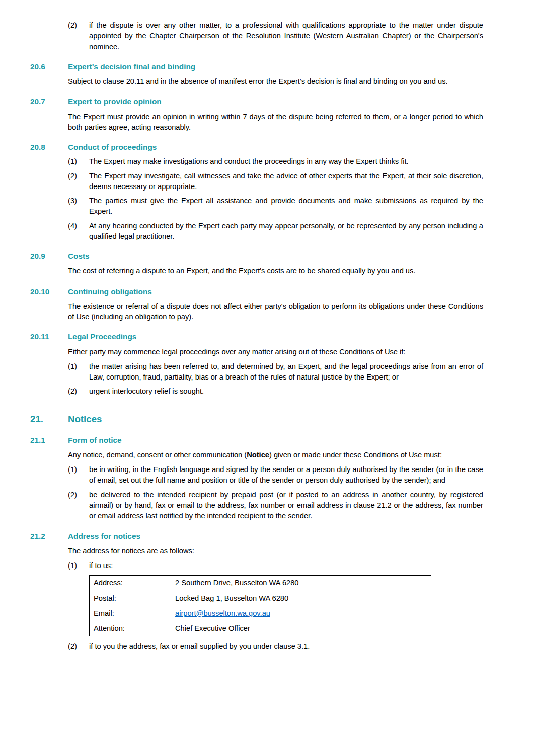(2)
if the dispute is over any other matter, to a professional with qualifications appropriate to the matter under dispute appointed by the Chapter Chairperson of the Resolution Institute (Western Australian Chapter) or the Chairperson's nominee.
20.6
Expert's decision final and binding
Subject to clause 20.11 and in the absence of manifest error the Expert's decision is final and binding on you and us.
20.7
Expert to provide opinion
The Expert must provide an opinion in writing within 7 days of the dispute being referred to them, or a longer period to which both parties agree, acting reasonably.
20.8
Conduct of proceedings
(1)
The Expert may make investigations and conduct the proceedings in any way the Expert thinks fit.
(2)
The Expert may investigate, call witnesses and take the advice of other experts that the Expert, at their sole discretion, deems necessary or appropriate.
(3)
The parties must give the Expert all assistance and provide documents and make submissions as required by the Expert.
(4)
At any hearing conducted by the Expert each party may appear personally, or be represented by any person including a qualified legal practitioner.
20.9
Costs
The cost of referring a dispute to an Expert, and the Expert's costs are to be shared equally by you and us.
20.10
Continuing obligations
The existence or referral of a dispute does not affect either party's obligation to perform its obligations under these Conditions of Use (including an obligation to pay).
20.11
Legal Proceedings
Either party may commence legal proceedings over any matter arising out of these Conditions of Use if:
(1)
the matter arising has been referred to, and determined by, an Expert, and the legal proceedings arise from an error of Law, corruption, fraud, partiality, bias or a breach of the rules of natural justice by the Expert; or
(2)
urgent interlocutory relief is sought.
21.
Notices
21.1
Form of notice
Any notice, demand, consent or other communication (Notice) given or made under these Conditions of Use must:
(1)
be in writing, in the English language and signed by the sender or a person duly authorised by the sender (or in the case of email, set out the full name and position or title of the sender or person duly authorised by the sender); and
(2)
be delivered to the intended recipient by prepaid post (or if posted to an address in another country, by registered airmail) or by hand, fax or email to the address, fax number or email address in clause 21.2 or the address, fax number or email address last notified by the intended recipient to the sender.
21.2
Address for notices
The address for notices are as follows:
(1)
if to us:
| Address: | 2 Southern Drive, Busselton WA 6280 |
| Postal: | Locked Bag 1, Busselton WA 6280 |
| Email: | airport@busselton.wa.gov.au |
| Attention: | Chief Executive Officer |
(2)
if to you the address, fax or email supplied by you under clause 3.1.